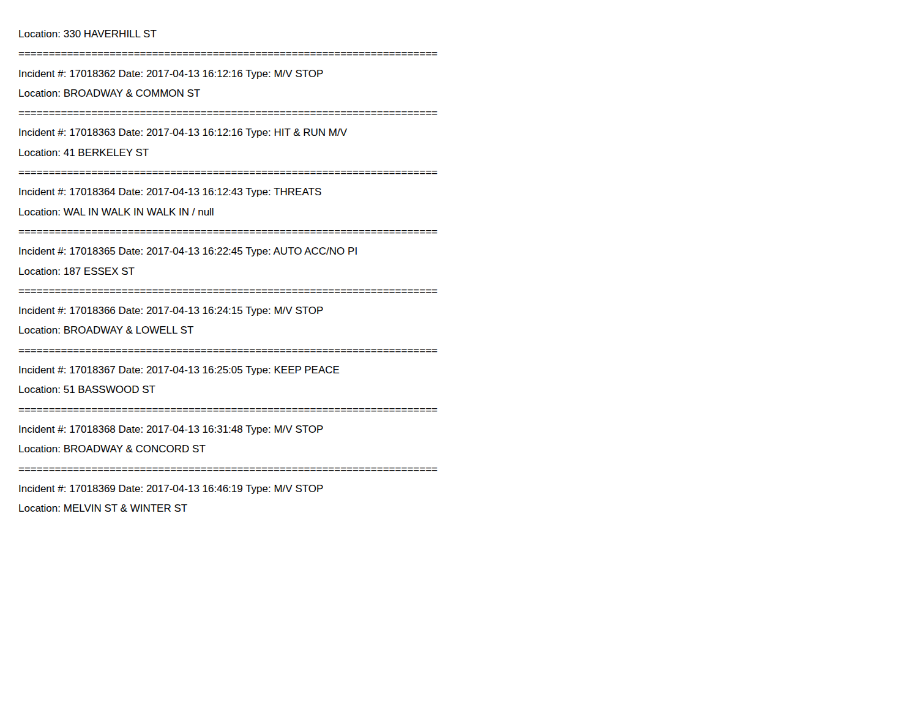Location: 330 HAVERHILL ST
=====================================================================
Incident #: 17018362 Date: 2017-04-13 16:12:16 Type: M/V STOP
Location: BROADWAY & COMMON ST
=====================================================================
Incident #: 17018363 Date: 2017-04-13 16:12:16 Type: HIT & RUN M/V
Location: 41 BERKELEY ST
=====================================================================
Incident #: 17018364 Date: 2017-04-13 16:12:43 Type: THREATS
Location: WAL IN WALK IN WALK IN / null
=====================================================================
Incident #: 17018365 Date: 2017-04-13 16:22:45 Type: AUTO ACC/NO PI
Location: 187 ESSEX ST
=====================================================================
Incident #: 17018366 Date: 2017-04-13 16:24:15 Type: M/V STOP
Location: BROADWAY & LOWELL ST
=====================================================================
Incident #: 17018367 Date: 2017-04-13 16:25:05 Type: KEEP PEACE
Location: 51 BASSWOOD ST
=====================================================================
Incident #: 17018368 Date: 2017-04-13 16:31:48 Type: M/V STOP
Location: BROADWAY & CONCORD ST
=====================================================================
Incident #: 17018369 Date: 2017-04-13 16:46:19 Type: M/V STOP
Location: MELVIN ST & WINTER ST